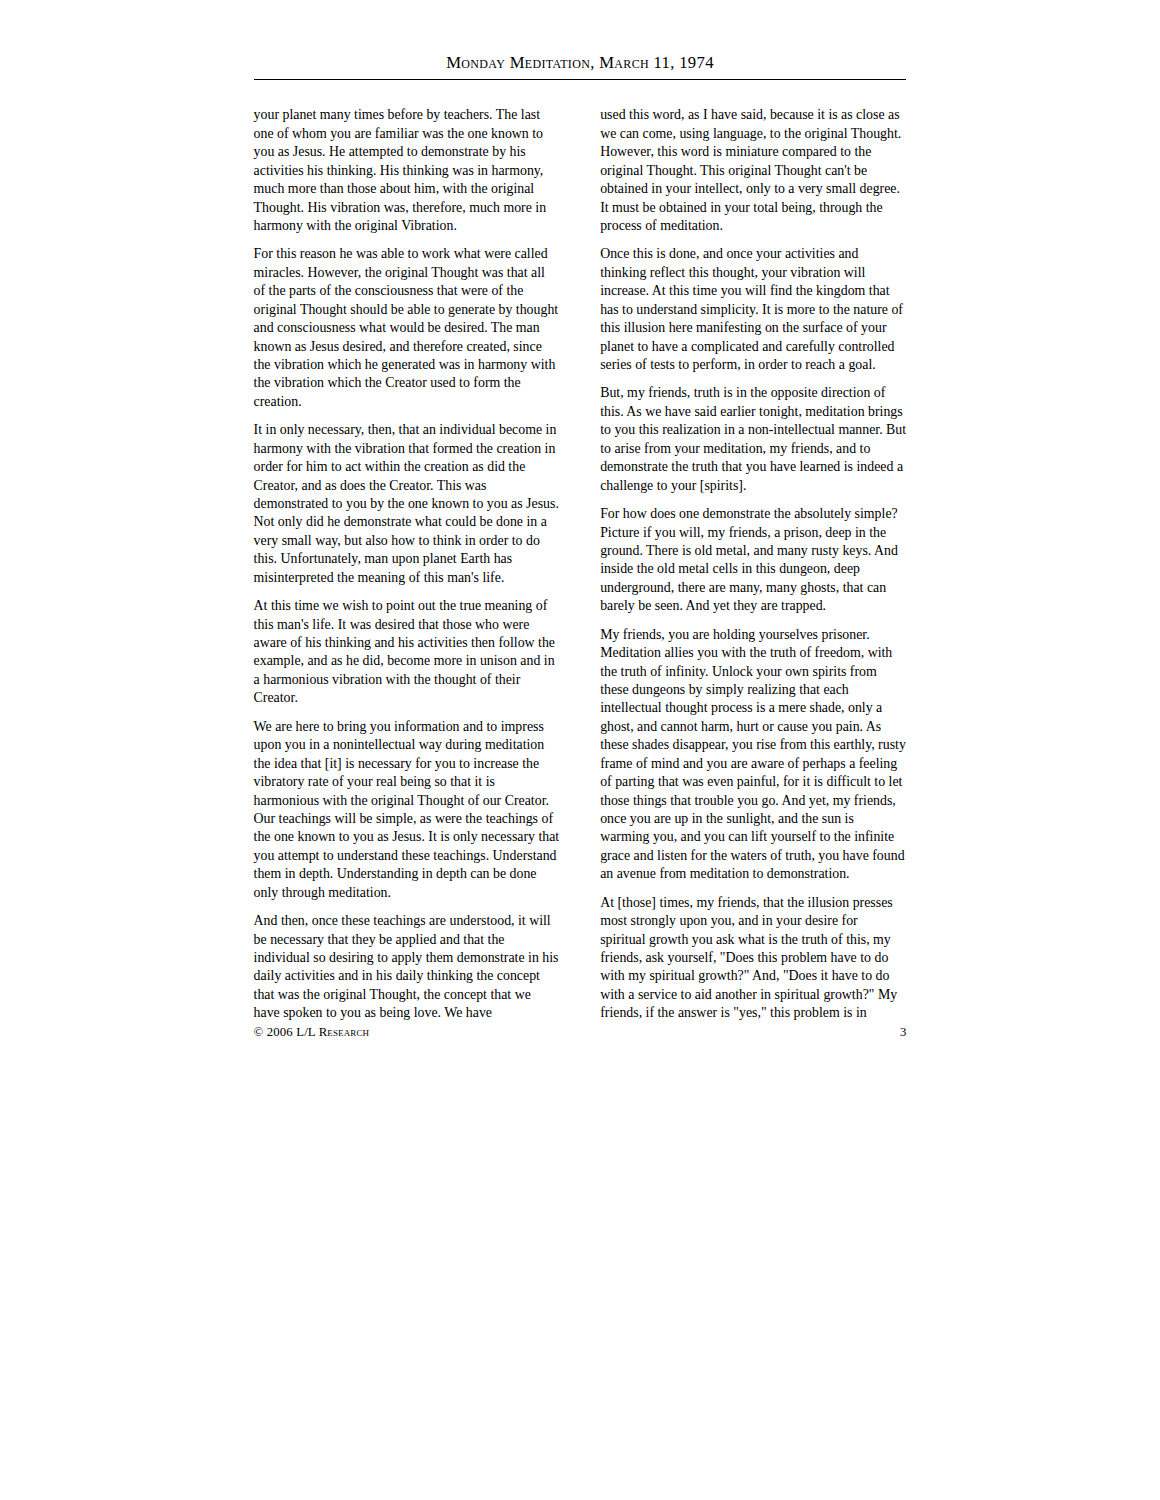Monday Meditation, March 11, 1974
your planet many times before by teachers. The last one of whom you are familiar was the one known to you as Jesus. He attempted to demonstrate by his activities his thinking. His thinking was in harmony, much more than those about him, with the original Thought. His vibration was, therefore, much more in harmony with the original Vibration.
For this reason he was able to work what were called miracles. However, the original Thought was that all of the parts of the consciousness that were of the original Thought should be able to generate by thought and consciousness what would be desired. The man known as Jesus desired, and therefore created, since the vibration which he generated was in harmony with the vibration which the Creator used to form the creation.
It in only necessary, then, that an individual become in harmony with the vibration that formed the creation in order for him to act within the creation as did the Creator, and as does the Creator. This was demonstrated to you by the one known to you as Jesus. Not only did he demonstrate what could be done in a very small way, but also how to think in order to do this. Unfortunately, man upon planet Earth has misinterpreted the meaning of this man's life.
At this time we wish to point out the true meaning of this man's life. It was desired that those who were aware of his thinking and his activities then follow the example, and as he did, become more in unison and in a harmonious vibration with the thought of their Creator.
We are here to bring you information and to impress upon you in a nonintellectual way during meditation the idea that [it] is necessary for you to increase the vibratory rate of your real being so that it is harmonious with the original Thought of our Creator. Our teachings will be simple, as were the teachings of the one known to you as Jesus. It is only necessary that you attempt to understand these teachings. Understand them in depth. Understanding in depth can be done only through meditation.
And then, once these teachings are understood, it will be necessary that they be applied and that the individual so desiring to apply them demonstrate in his daily activities and in his daily thinking the concept that was the original Thought, the concept that we have spoken to you as being love. We have
used this word, as I have said, because it is as close as we can come, using language, to the original Thought. However, this word is miniature compared to the original Thought. This original Thought can't be obtained in your intellect, only to a very small degree. It must be obtained in your total being, through the process of meditation.
Once this is done, and once your activities and thinking reflect this thought, your vibration will increase. At this time you will find the kingdom that has to understand simplicity. It is more to the nature of this illusion here manifesting on the surface of your planet to have a complicated and carefully controlled series of tests to perform, in order to reach a goal.
But, my friends, truth is in the opposite direction of this. As we have said earlier tonight, meditation brings to you this realization in a non-intellectual manner. But to arise from your meditation, my friends, and to demonstrate the truth that you have learned is indeed a challenge to your [spirits].
For how does one demonstrate the absolutely simple? Picture if you will, my friends, a prison, deep in the ground. There is old metal, and many rusty keys. And inside the old metal cells in this dungeon, deep underground, there are many, many ghosts, that can barely be seen. And yet they are trapped.
My friends, you are holding yourselves prisoner. Meditation allies you with the truth of freedom, with the truth of infinity. Unlock your own spirits from these dungeons by simply realizing that each intellectual thought process is a mere shade, only a ghost, and cannot harm, hurt or cause you pain. As these shades disappear, you rise from this earthly, rusty frame of mind and you are aware of perhaps a feeling of parting that was even painful, for it is difficult to let those things that trouble you go. And yet, my friends, once you are up in the sunlight, and the sun is warming you, and you can lift yourself to the infinite grace and listen for the waters of truth, you have found an avenue from meditation to demonstration.
At [those] times, my friends, that the illusion presses most strongly upon you, and in your desire for spiritual growth you ask what is the truth of this, my friends, ask yourself, "Does this problem have to do with my spiritual growth?" And, "Does it have to do with a service to aid another in spiritual growth?" My friends, if the answer is "yes," this problem is in
© 2006 L/L Research 3